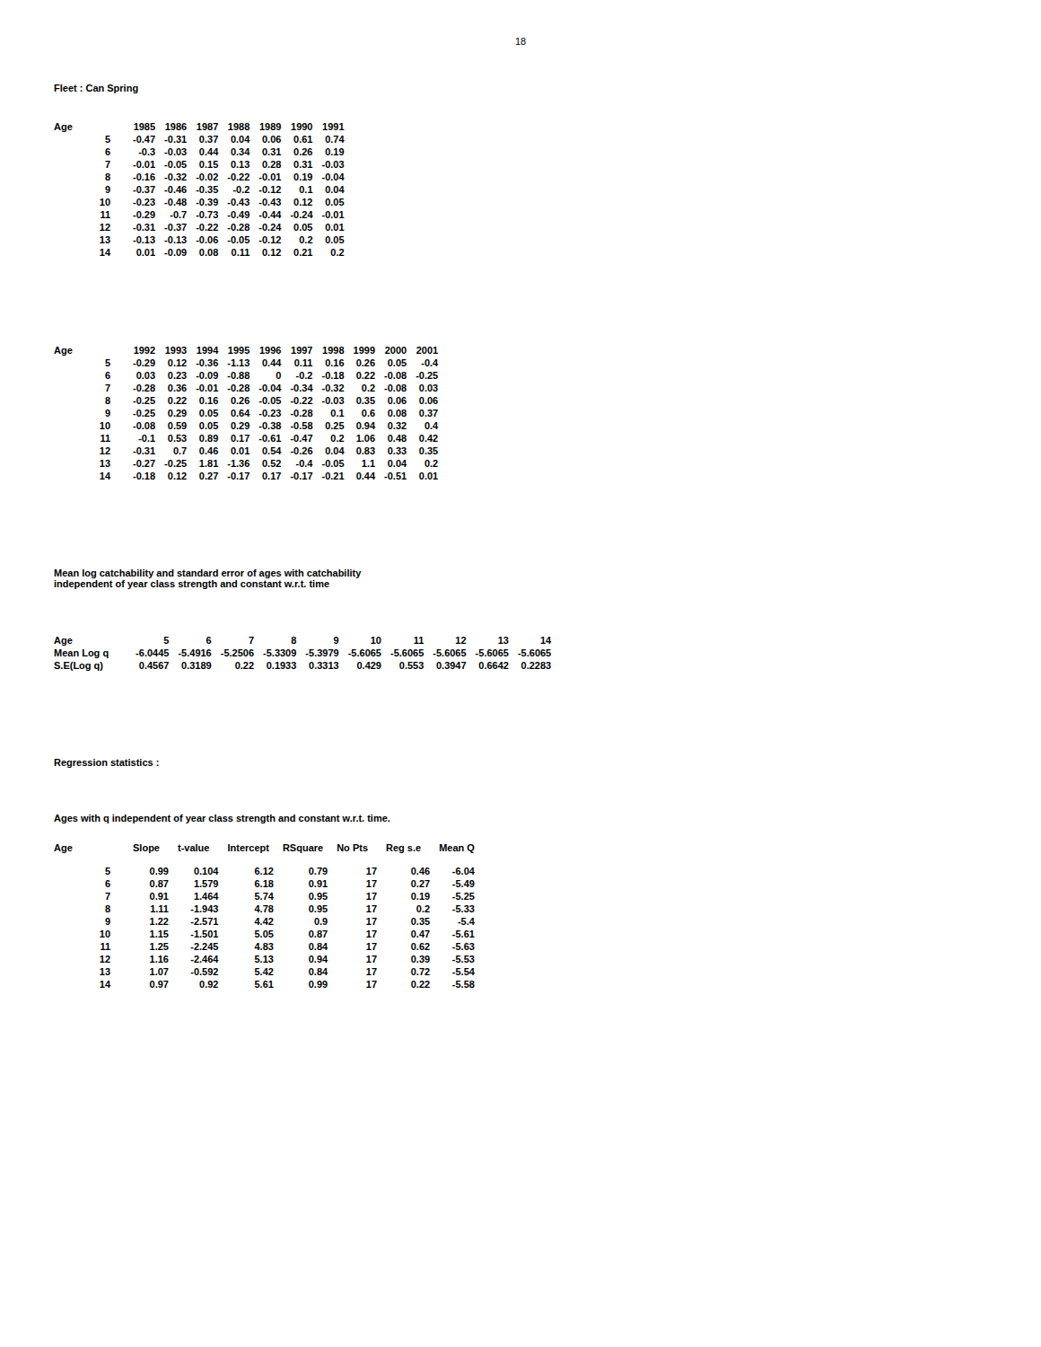18
Fleet : Can Spring
| Age | | 1985 | 1986 | 1987 | 1988 | 1989 | 1990 | 1991 |
| --- | --- | --- | --- | --- | --- | --- | --- | --- |
| | 5 | -0.47 | -0.31 | 0.37 | 0.04 | 0.06 | 0.61 | 0.74 |
| | 6 | -0.3 | -0.03 | 0.44 | 0.34 | 0.31 | 0.26 | 0.19 |
| | 7 | -0.01 | -0.05 | 0.15 | 0.13 | 0.28 | 0.31 | -0.03 |
| | 8 | -0.16 | -0.32 | -0.02 | -0.22 | -0.01 | 0.19 | -0.04 |
| | 9 | -0.37 | -0.46 | -0.35 | -0.2 | -0.12 | 0.1 | 0.04 |
| | 10 | -0.23 | -0.48 | -0.39 | -0.43 | -0.43 | 0.12 | 0.05 |
| | 11 | -0.29 | -0.7 | -0.73 | -0.49 | -0.44 | -0.24 | -0.01 |
| | 12 | -0.31 | -0.37 | -0.22 | -0.28 | -0.24 | 0.05 | 0.01 |
| | 13 | -0.13 | -0.13 | -0.06 | -0.05 | -0.12 | 0.2 | 0.05 |
| | 14 | 0.01 | -0.09 | 0.08 | 0.11 | 0.12 | 0.21 | 0.2 |
| Age | | 1992 | 1993 | 1994 | 1995 | 1996 | 1997 | 1998 | 1999 | 2000 | 2001 |
| --- | --- | --- | --- | --- | --- | --- | --- | --- | --- | --- | --- |
| | 5 | -0.29 | 0.12 | -0.36 | -1.13 | 0.44 | 0.11 | 0.16 | 0.26 | 0.05 | -0.4 |
| | 6 | 0.03 | 0.23 | -0.09 | -0.88 | 0 | -0.2 | -0.18 | 0.22 | -0.08 | -0.25 |
| | 7 | -0.28 | 0.36 | -0.01 | -0.28 | -0.04 | -0.34 | -0.32 | 0.2 | -0.08 | 0.03 |
| | 8 | -0.25 | 0.22 | 0.16 | 0.26 | -0.05 | -0.22 | -0.03 | 0.35 | 0.06 | 0.06 |
| | 9 | -0.25 | 0.29 | 0.05 | 0.64 | -0.23 | -0.28 | 0.1 | 0.6 | 0.08 | 0.37 |
| | 10 | -0.08 | 0.59 | 0.05 | 0.29 | -0.38 | -0.58 | 0.25 | 0.94 | 0.32 | 0.4 |
| | 11 | -0.1 | 0.53 | 0.89 | 0.17 | -0.61 | -0.47 | 0.2 | 1.06 | 0.48 | 0.42 |
| | 12 | -0.31 | 0.7 | 0.46 | 0.01 | 0.54 | -0.26 | 0.04 | 0.83 | 0.33 | 0.35 |
| | 13 | -0.27 | -0.25 | 1.81 | -1.36 | 0.52 | -0.4 | -0.05 | 1.1 | 0.04 | 0.2 |
| | 14 | -0.18 | 0.12 | 0.27 | -0.17 | 0.17 | -0.17 | -0.21 | 0.44 | -0.51 | 0.01 |
Mean log catchability and standard error of ages with catchability
independent of year class strength and constant w.r.t. time
| Age | 5 | 6 | 7 | 8 | 9 | 10 | 11 | 12 | 13 | 14 |
| --- | --- | --- | --- | --- | --- | --- | --- | --- | --- | --- |
| Mean Log q | -6.0445 | -5.4916 | -5.2506 | -5.3309 | -5.3979 | -5.6065 | -5.6065 | -5.6065 | -5.6065 | -5.6065 |
| S.E(Log q) | 0.4567 | 0.3189 | 0.22 | 0.1933 | 0.3313 | 0.429 | 0.553 | 0.3947 | 0.6642 | 0.2283 |
Regression statistics :
Ages with q independent of year class strength and constant w.r.t. time.
| Age | | Slope | t-value | Intercept | RSquare | No Pts | Reg s.e | Mean Q |
| --- | --- | --- | --- | --- | --- | --- | --- | --- |
| | 5 | 0.99 | 0.104 | 6.12 | 0.79 | 17 | 0.46 | -6.04 |
| | 6 | 0.87 | 1.579 | 6.18 | 0.91 | 17 | 0.27 | -5.49 |
| | 7 | 0.91 | 1.464 | 5.74 | 0.95 | 17 | 0.19 | -5.25 |
| | 8 | 1.11 | -1.943 | 4.78 | 0.95 | 17 | 0.2 | -5.33 |
| | 9 | 1.22 | -2.571 | 4.42 | 0.9 | 17 | 0.35 | -5.4 |
| | 10 | 1.15 | -1.501 | 5.05 | 0.87 | 17 | 0.47 | -5.61 |
| | 11 | 1.25 | -2.245 | 4.83 | 0.84 | 17 | 0.62 | -5.63 |
| | 12 | 1.16 | -2.464 | 5.13 | 0.94 | 17 | 0.39 | -5.53 |
| | 13 | 1.07 | -0.592 | 5.42 | 0.84 | 17 | 0.72 | -5.54 |
| | 14 | 0.97 | 0.92 | 5.61 | 0.99 | 17 | 0.22 | -5.58 |